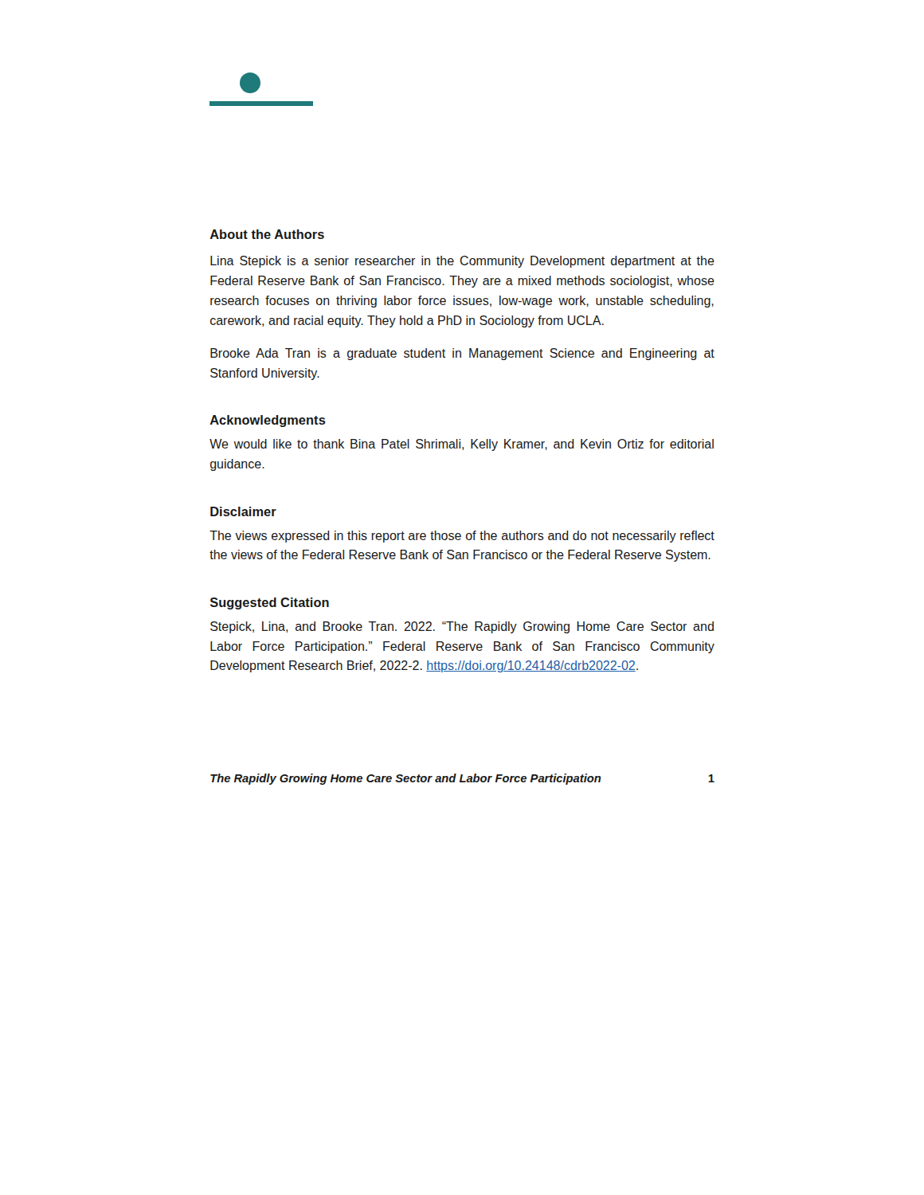About the Authors
Lina Stepick is a senior researcher in the Community Development department at the Federal Reserve Bank of San Francisco. They are a mixed methods sociologist, whose research focuses on thriving labor force issues, low-wage work, unstable scheduling, carework, and racial equity. They hold a PhD in Sociology from UCLA.
Brooke Ada Tran is a graduate student in Management Science and Engineering at Stanford University.
Acknowledgments
We would like to thank Bina Patel Shrimali, Kelly Kramer, and Kevin Ortiz for editorial guidance.
Disclaimer
The views expressed in this report are those of the authors and do not necessarily reflect the views of the Federal Reserve Bank of San Francisco or the Federal Reserve System.
Suggested Citation
Stepick, Lina, and Brooke Tran. 2022. “The Rapidly Growing Home Care Sector and Labor Force Participation.” Federal Reserve Bank of San Francisco Community Development Research Brief, 2022-2. https://doi.org/10.24148/cdrb2022-02.
The Rapidly Growing Home Care Sector and Labor Force Participation 1